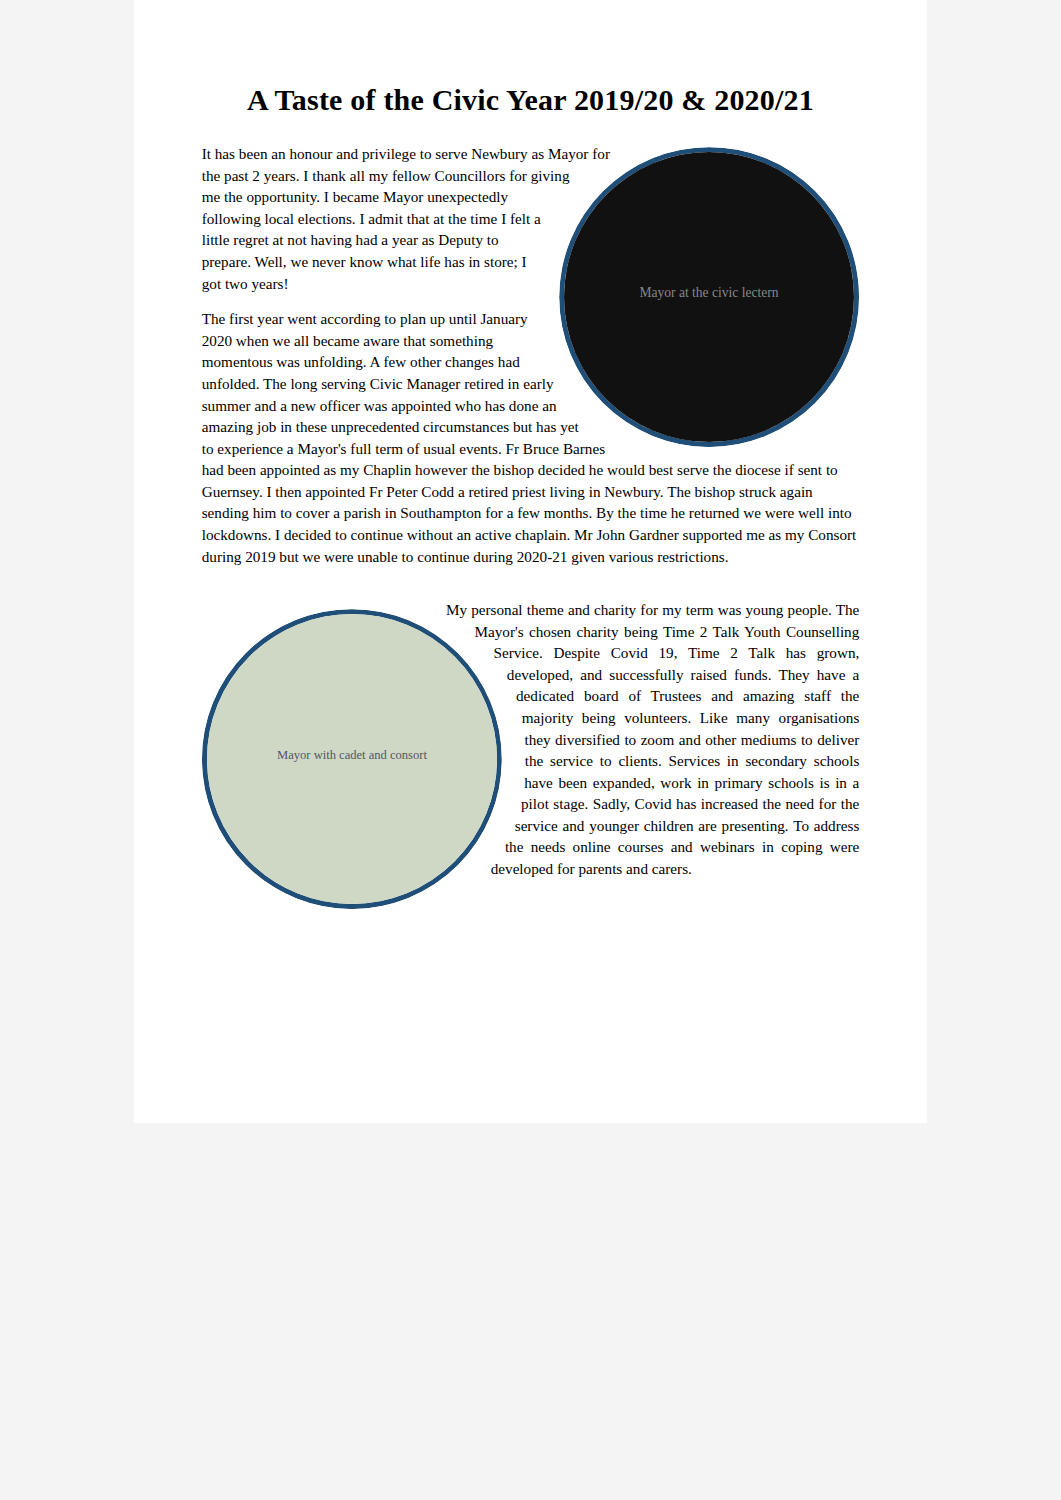A Taste of the Civic Year 2019/20 & 2020/21
It has been an honour and privilege to serve Newbury as Mayor for the past 2 years. I thank all my fellow Councillors for giving me the opportunity. I became Mayor unexpectedly following local elections. I admit that at the time I felt a little regret at not having had a year as Deputy to prepare. Well, we never know what life has in store; I got two years!
The first year went according to plan up until January 2020 when we all became aware that something momentous was unfolding. A few other changes had unfolded. The long serving Civic Manager retired in early summer and a new officer was appointed who has done an amazing job in these unprecedented circumstances but has yet to experience a Mayor's full term of usual events. Fr Bruce Barnes had been appointed as my Chaplin however the bishop decided he would best serve the diocese if sent to Guernsey. I then appointed Fr Peter Codd a retired priest living in Newbury. The bishop struck again sending him to cover a parish in Southampton for a few months. By the time he returned we were well into lockdowns. I decided to continue without an active chaplain. Mr John Gardner supported me as my Consort during 2019 but we were unable to continue during 2020-21 given various restrictions.
My personal theme and charity for my term was young people. The Mayor's chosen charity being Time 2 Talk Youth Counselling Service. Despite Covid 19, Time 2 Talk has grown, developed, and successfully raised funds. They have a dedicated board of Trustees and amazing staff the majority being volunteers. Like many organisations they diversified to zoom and other mediums to deliver the service to clients. Services in secondary schools have been expanded, work in primary schools is in a pilot stage. Sadly, Covid has increased the need for the service and younger children are presenting. To address the needs online courses and webinars in coping were developed for parents and carers.